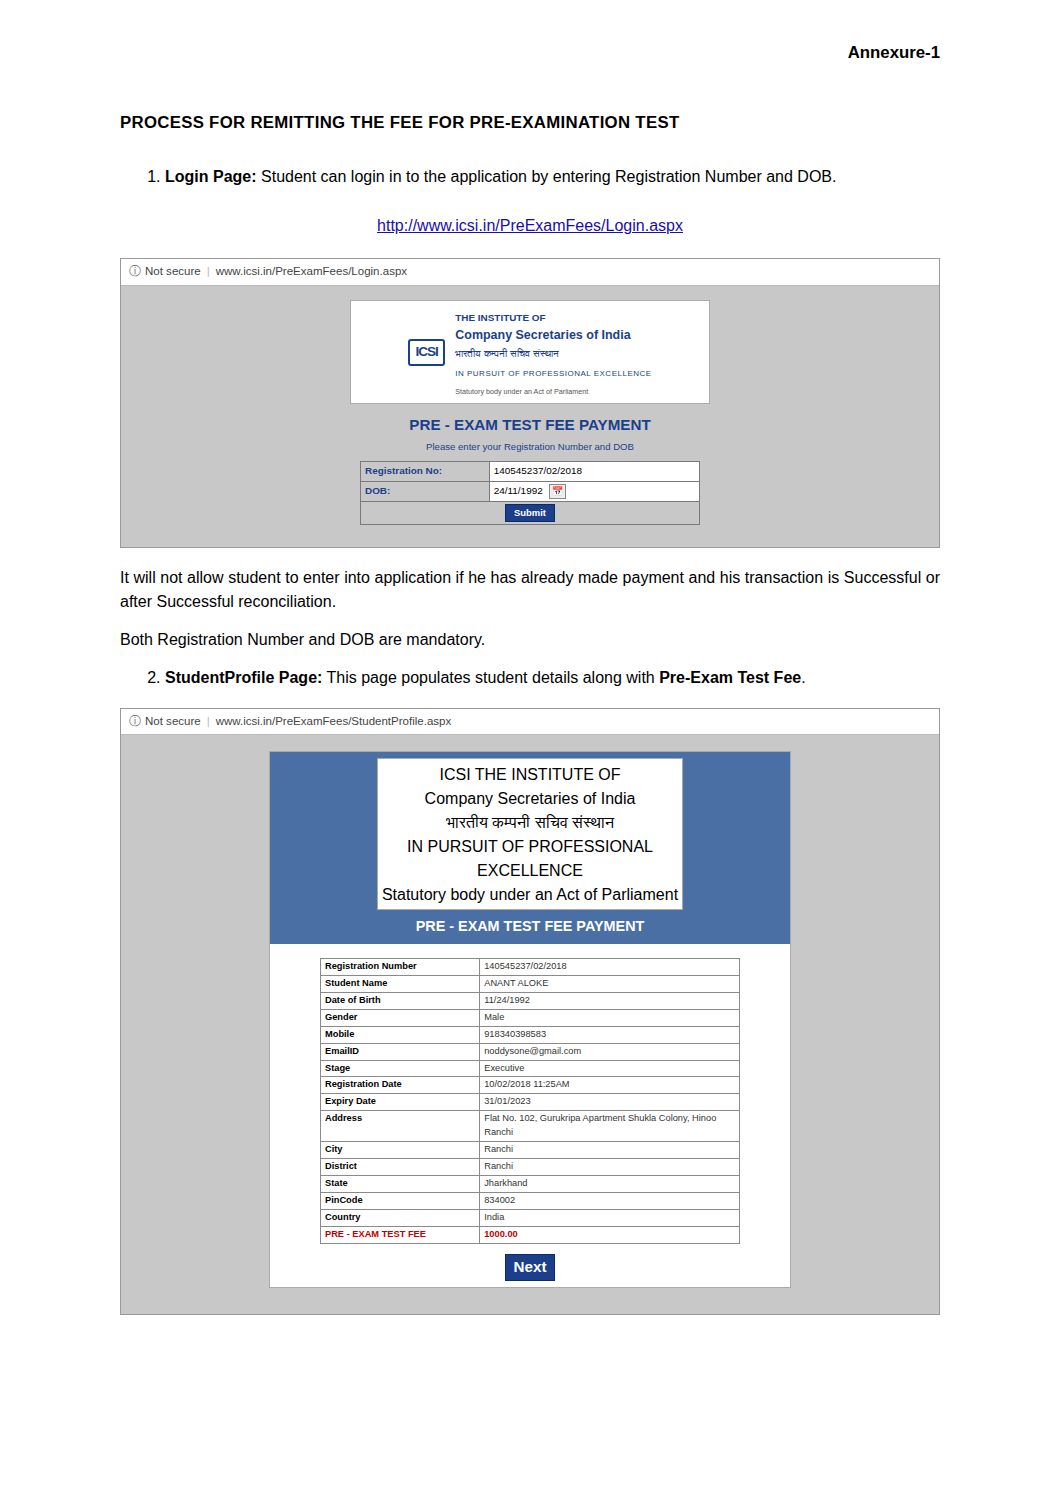Annexure-1
PROCESS FOR REMITTING THE FEE FOR PRE-EXAMINATION TEST
Login Page: Student can login in to the application by entering Registration Number and DOB.
http://www.icsi.in/PreExamFees/Login.aspx
ⓘNot secure|www.icsi.in/PreExamFees/Login.aspx
ICSI THE INSTITUTE OF
Company Secretaries of India
भारतीय कम्पनी सचिव संस्थान
IN PURSUIT OF PROFESSIONAL EXCELLENCE
Statutory body under an Act of Parliament
PRE - EXAM TEST FEE PAYMENT
Please enter your Registration Number and DOB
| Registration No: | 140545237/02/2018 |
| DOB: | 24/11/1992 📅 |
| Submit |
It will not allow student to enter into application if he has already made payment and his transaction is Successful or after Successful reconciliation.
Both Registration Number and DOB are mandatory.
StudentProfile Page: This page populates student details along with Pre-Exam Test Fee.
ⓘNot secure|www.icsi.in/PreExamFees/StudentProfile.aspx
ICSI THE INSTITUTE OF
Company Secretaries of India
भारतीय कम्पनी सचिव संस्थान
IN PURSUIT OF PROFESSIONAL EXCELLENCE
Statutory body under an Act of Parliament
PRE - EXAM TEST FEE PAYMENT
| Registration Number | 140545237/02/2018 |
| Student Name | ANANT ALOKE |
| Date of Birth | 11/24/1992 |
| Gender | Male |
| Mobile | 918340398583 |
| EmailID | noddysone@gmail.com |
| Stage | Executive |
| Registration Date | 10/02/2018 11:25AM |
| Expiry Date | 31/01/2023 |
| Address | Flat No. 102, Gurukripa Apartment Shukla Colony, Hinoo Ranchi |
| City | Ranchi |
| District | Ranchi |
| State | Jharkhand |
| PinCode | 834002 |
| Country | India |
| PRE - EXAM TEST FEE | 1000.00 |
Next